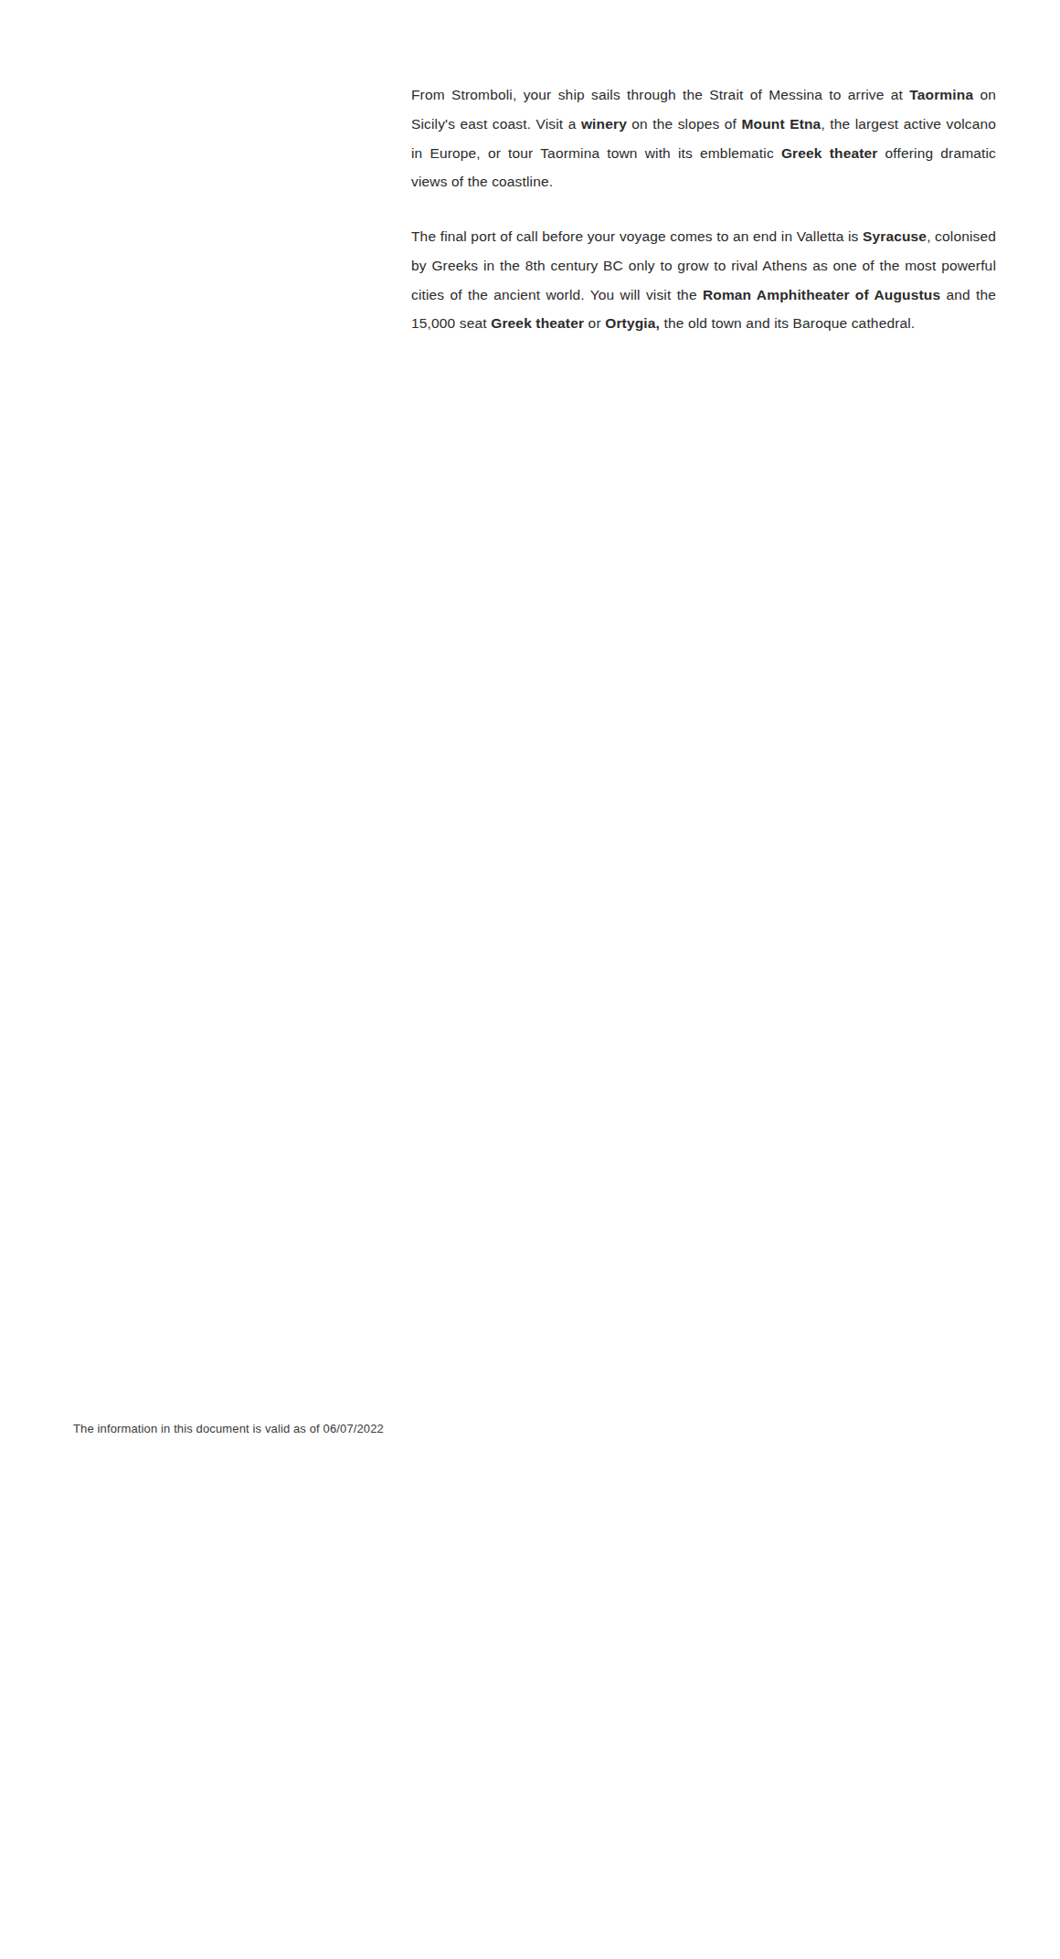From Stromboli, your ship sails through the Strait of Messina to arrive at Taormina on Sicily's east coast. Visit a winery on the slopes of Mount Etna, the largest active volcano in Europe, or tour Taormina town with its emblematic Greek theater offering dramatic views of the coastline.
The final port of call before your voyage comes to an end in Valletta is Syracuse, colonised by Greeks in the 8th century BC only to grow to rival Athens as one of the most powerful cities of the ancient world. You will visit the Roman Amphitheater of Augustus and the 15,000 seat Greek theater or Ortygia, the old town and its Baroque cathedral.
The information in this document is valid as of 06/07/2022